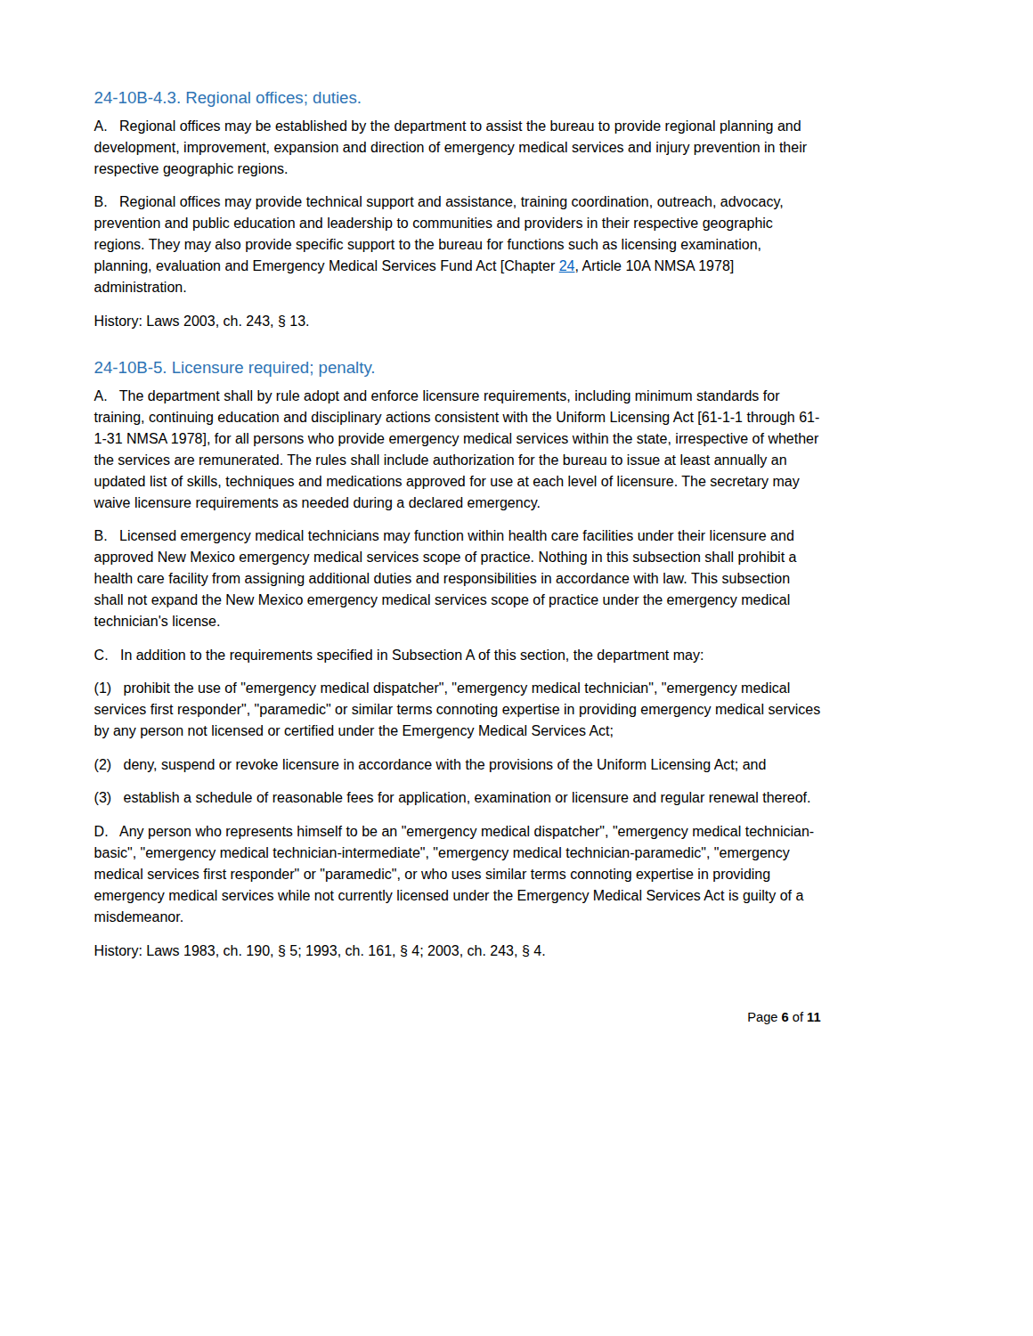24-10B-4.3. Regional offices; duties.
A. Regional offices may be established by the department to assist the bureau to provide regional planning and development, improvement, expansion and direction of emergency medical services and injury prevention in their respective geographic regions.
B. Regional offices may provide technical support and assistance, training coordination, outreach, advocacy, prevention and public education and leadership to communities and providers in their respective geographic regions. They may also provide specific support to the bureau for functions such as licensing examination, planning, evaluation and Emergency Medical Services Fund Act [Chapter 24, Article 10A NMSA 1978] administration.
History: Laws 2003, ch. 243, § 13.
24-10B-5. Licensure required; penalty.
A. The department shall by rule adopt and enforce licensure requirements, including minimum standards for training, continuing education and disciplinary actions consistent with the Uniform Licensing Act [61-1-1 through 61-1-31 NMSA 1978], for all persons who provide emergency medical services within the state, irrespective of whether the services are remunerated. The rules shall include authorization for the bureau to issue at least annually an updated list of skills, techniques and medications approved for use at each level of licensure. The secretary may waive licensure requirements as needed during a declared emergency.
B. Licensed emergency medical technicians may function within health care facilities under their licensure and approved New Mexico emergency medical services scope of practice. Nothing in this subsection shall prohibit a health care facility from assigning additional duties and responsibilities in accordance with law. This subsection shall not expand the New Mexico emergency medical services scope of practice under the emergency medical technician's license.
C. In addition to the requirements specified in Subsection A of this section, the department may:
(1) prohibit the use of "emergency medical dispatcher", "emergency medical technician", "emergency medical services first responder", "paramedic" or similar terms connoting expertise in providing emergency medical services by any person not licensed or certified under the Emergency Medical Services Act;
(2) deny, suspend or revoke licensure in accordance with the provisions of the Uniform Licensing Act; and
(3) establish a schedule of reasonable fees for application, examination or licensure and regular renewal thereof.
D. Any person who represents himself to be an "emergency medical dispatcher", "emergency medical technician-basic", "emergency medical technician-intermediate", "emergency medical technician-paramedic", "emergency medical services first responder" or "paramedic", or who uses similar terms connoting expertise in providing emergency medical services while not currently licensed under the Emergency Medical Services Act is guilty of a misdemeanor.
History: Laws 1983, ch. 190, § 5; 1993, ch. 161, § 4; 2003, ch. 243, § 4.
Page 6 of 11